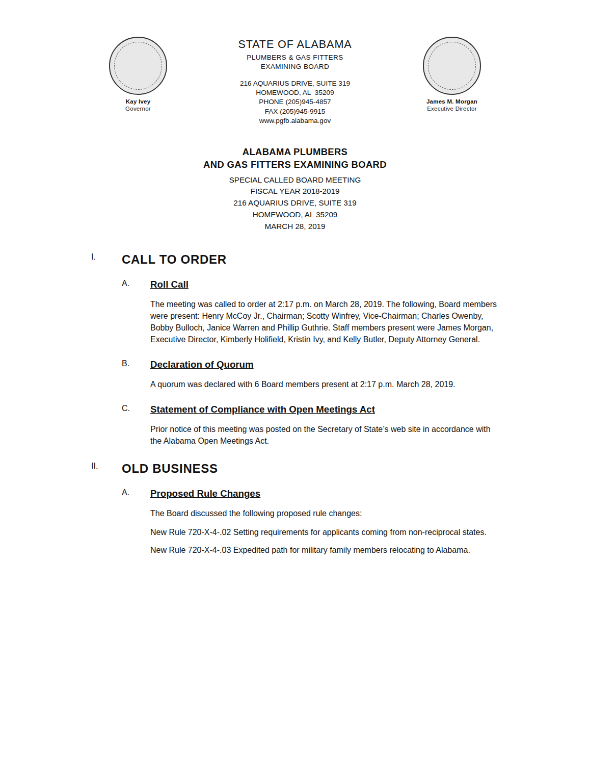Kay Ivey Governor
STATE OF ALABAMA
PLUMBERS & GAS FITTERS
EXAMINING BOARD
216 AQUARIUS DRIVE, SUITE 319
HOMEWOOD, AL 35209
PHONE (205)945-4857
FAX (205)945-9915
www.pgfb.alabama.gov
James M. Morgan Executive Director
ALABAMA PLUMBERS
AND GAS FITTERS EXAMINING BOARD
SPECIAL CALLED BOARD MEETING
FISCAL YEAR 2018-2019
216 AQUARIUS DRIVE, SUITE 319
HOMEWOOD, AL 35209
MARCH 28, 2019
CALL TO ORDER
Roll Call
The meeting was called to order at 2:17 p.m. on March 28, 2019. The following, Board members were present: Henry McCoy Jr., Chairman; Scotty Winfrey, Vice-Chairman; Charles Owenby, Bobby Bulloch, Janice Warren and Phillip Guthrie. Staff members present were James Morgan, Executive Director, Kimberly Holifield, Kristin Ivy, and Kelly Butler, Deputy Attorney General.
Declaration of Quorum
A quorum was declared with 6 Board members present at 2:17 p.m. March 28, 2019.
Statement of Compliance with Open Meetings Act
Prior notice of this meeting was posted on the Secretary of State’s web site in accordance with the Alabama Open Meetings Act.
OLD BUSINESS
Proposed Rule Changes
The Board discussed the following proposed rule changes:
New Rule 720-X-4-.02 Setting requirements for applicants coming from non-reciprocal states.
New Rule 720-X-4-.03 Expedited path for military family members relocating to Alabama.